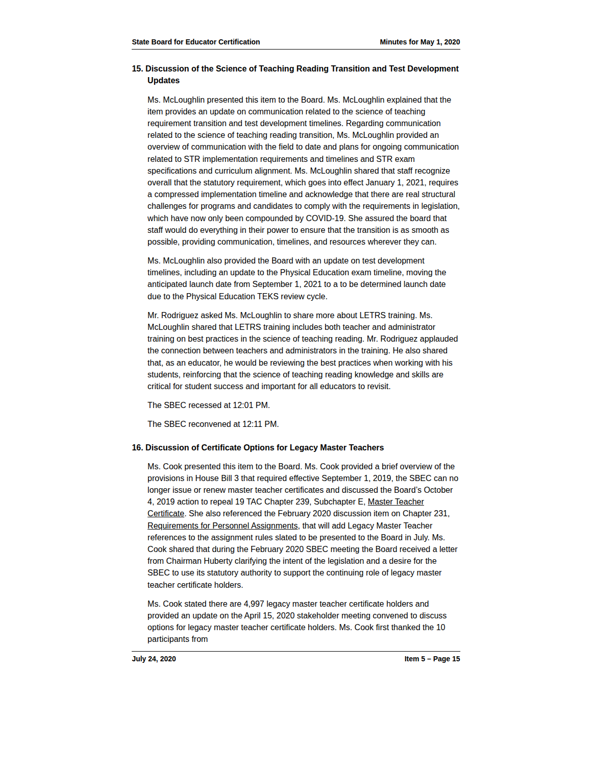State Board for Educator Certification
Minutes for May 1, 2020
15. Discussion of the Science of Teaching Reading Transition and Test Development Updates
Ms. McLoughlin presented this item to the Board. Ms. McLoughlin explained that the item provides an update on communication related to the science of teaching requirement transition and test development timelines. Regarding communication related to the science of teaching reading transition, Ms. McLoughlin provided an overview of communication with the field to date and plans for ongoing communication related to STR implementation requirements and timelines and STR exam specifications and curriculum alignment. Ms. McLoughlin shared that staff recognize overall that the statutory requirement, which goes into effect January 1, 2021, requires a compressed implementation timeline and acknowledge that there are real structural challenges for programs and candidates to comply with the requirements in legislation, which have now only been compounded by COVID-19. She assured the board that staff would do everything in their power to ensure that the transition is as smooth as possible, providing communication, timelines, and resources wherever they can.
Ms. McLoughlin also provided the Board with an update on test development timelines, including an update to the Physical Education exam timeline, moving the anticipated launch date from September 1, 2021 to a to be determined launch date due to the Physical Education TEKS review cycle.
Mr. Rodriguez asked Ms. McLoughlin to share more about LETRS training. Ms. McLoughlin shared that LETRS training includes both teacher and administrator training on best practices in the science of teaching reading. Mr. Rodriguez applauded the connection between teachers and administrators in the training. He also shared that, as an educator, he would be reviewing the best practices when working with his students, reinforcing that the science of teaching reading knowledge and skills are critical for student success and important for all educators to revisit.
The SBEC recessed at 12:01 PM.
The SBEC reconvened at 12:11 PM.
16. Discussion of Certificate Options for Legacy Master Teachers
Ms. Cook presented this item to the Board. Ms. Cook provided a brief overview of the provisions in House Bill 3 that required effective September 1, 2019, the SBEC can no longer issue or renew master teacher certificates and discussed the Board’s October 4, 2019 action to repeal 19 TAC Chapter 239, Subchapter E, Master Teacher Certificate. She also referenced the February 2020 discussion item on Chapter 231, Requirements for Personnel Assignments, that will add Legacy Master Teacher references to the assignment rules slated to be presented to the Board in July. Ms. Cook shared that during the February 2020 SBEC meeting the Board received a letter from Chairman Huberty clarifying the intent of the legislation and a desire for the SBEC to use its statutory authority to support the continuing role of legacy master teacher certificate holders.
Ms. Cook stated there are 4,997 legacy master teacher certificate holders and provided an update on the April 15, 2020 stakeholder meeting convened to discuss options for legacy master teacher certificate holders. Ms. Cook first thanked the 10 participants from
July 24, 2020
Item 5 – Page 15